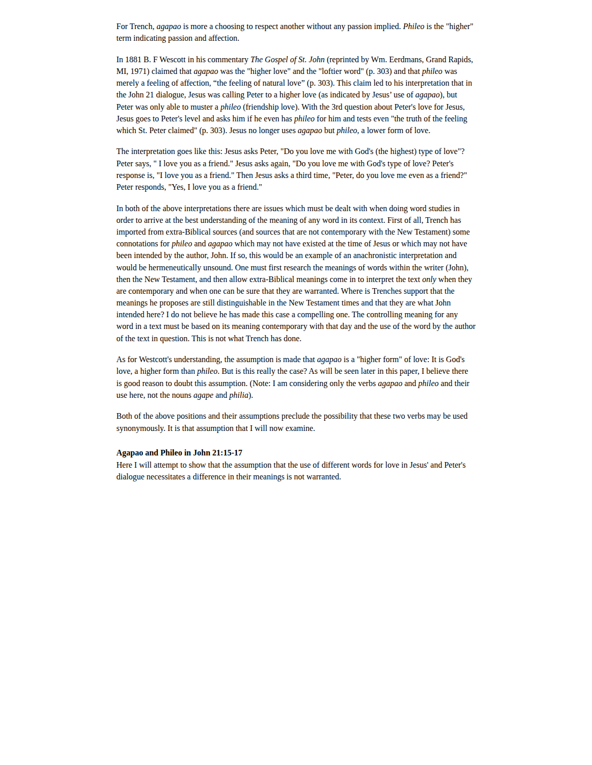For Trench, agapao is more a choosing to respect another without any passion implied. Phileo is the "higher" term indicating passion and affection.
In 1881 B. F Wescott in his commentary The Gospel of St. John (reprinted by Wm. Eerdmans, Grand Rapids, MI, 1971) claimed that agapao was the "higher love" and the "loftier word" (p. 303) and that phileo was merely a feeling of affection, “the feeling of natural love” (p. 303). This claim led to his interpretation that in the John 21 dialogue, Jesus was calling Peter to a higher love (as indicated by Jesus’ use of agapao), but Peter was only able to muster a phileo (friendship love). With the 3rd question about Peter's love for Jesus, Jesus goes to Peter's level and asks him if he even has phileo for him and tests even "the truth of the feeling which St. Peter claimed" (p. 303). Jesus no longer uses agapao but phileo, a lower form of love.
The interpretation goes like this: Jesus asks Peter, "Do you love me with God's (the highest) type of love"? Peter says, " I love you as a friend." Jesus asks again, "Do you love me with God's type of love? Peter's response is, "I love you as a friend." Then Jesus asks a third time, "Peter, do you love me even as a friend?" Peter responds, "Yes, I love you as a friend."
In both of the above interpretations there are issues which must be dealt with when doing word studies in order to arrive at the best understanding of the meaning of any word in its context. First of all, Trench has imported from extra-Biblical sources (and sources that are not contemporary with the New Testament) some connotations for phileo and agapao which may not have existed at the time of Jesus or which may not have been intended by the author, John. If so, this would be an example of an anachronistic interpretation and would be hermeneutically unsound. One must first research the meanings of words within the writer (John), then the New Testament, and then allow extra-Biblical meanings come in to interpret the text only when they are contemporary and when one can be sure that they are warranted. Where is Trenches support that the meanings he proposes are still distinguishable in the New Testament times and that they are what John intended here? I do not believe he has made this case a compelling one. The controlling meaning for any word in a text must be based on its meaning contemporary with that day and the use of the word by the author of the text in question. This is not what Trench has done.
As for Westcott's understanding, the assumption is made that agapao is a "higher form" of love: It is God's love, a higher form than phileo. But is this really the case? As will be seen later in this paper, I believe there is good reason to doubt this assumption. (Note: I am considering only the verbs agapao and phileo and their use here, not the nouns agape and philia).
Both of the above positions and their assumptions preclude the possibility that these two verbs may be used synonymously. It is that assumption that I will now examine.
Agapao and Phileo in John 21:15-17
Here I will attempt to show that the assumption that the use of different words for love in Jesus' and Peter's dialogue necessitates a difference in their meanings is not warranted.